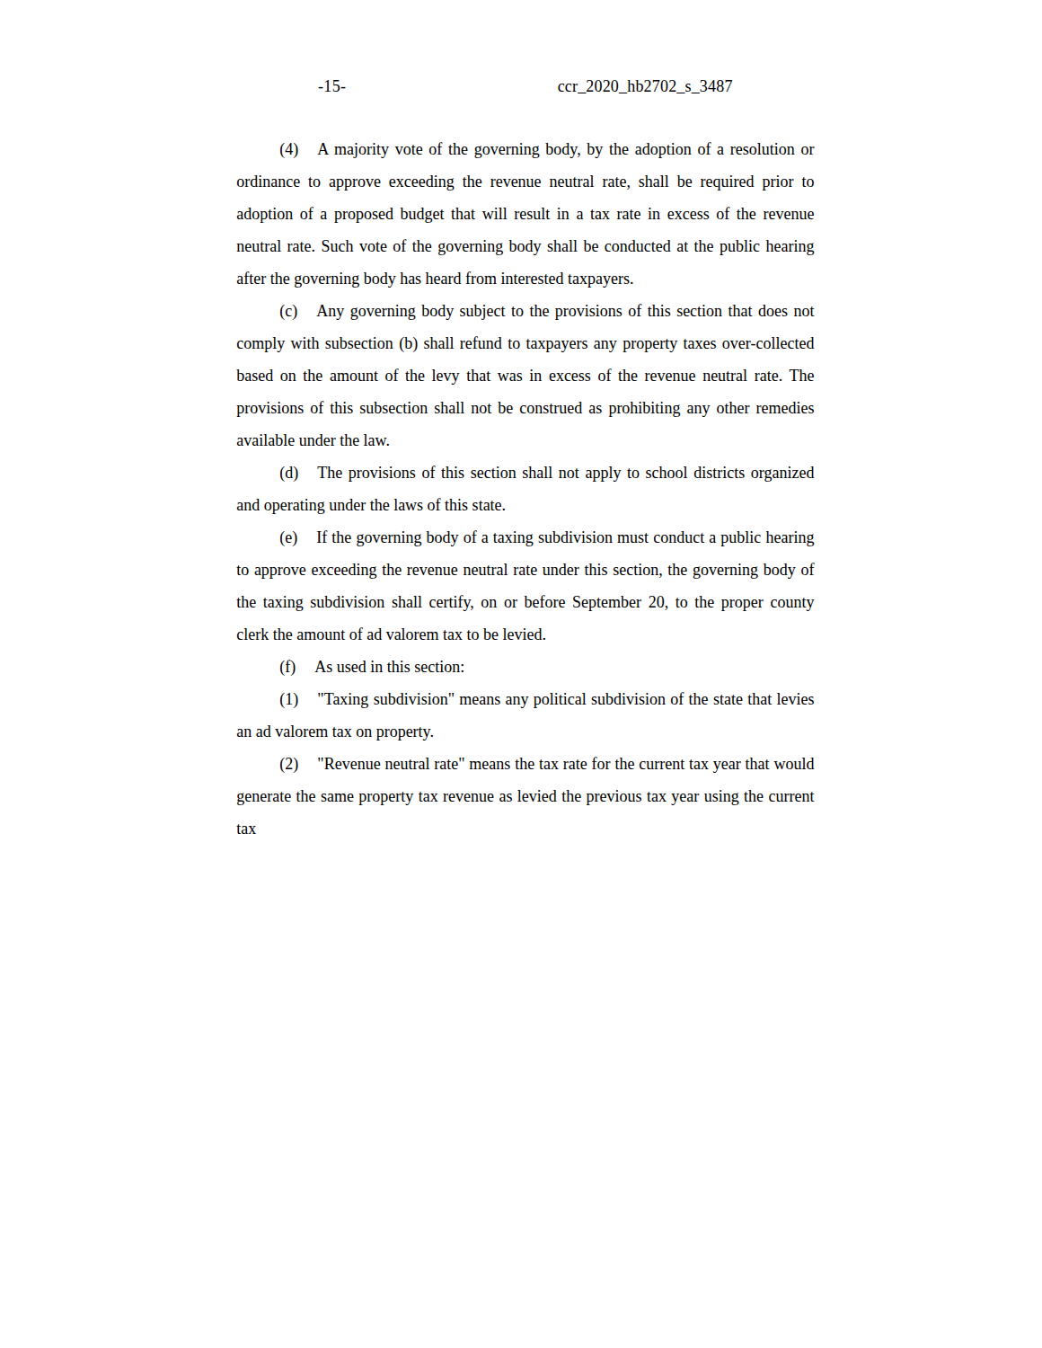-15- ccr_2020_hb2702_s_3487
(4) A majority vote of the governing body, by the adoption of a resolution or ordinance to approve exceeding the revenue neutral rate, shall be required prior to adoption of a proposed budget that will result in a tax rate in excess of the revenue neutral rate. Such vote of the governing body shall be conducted at the public hearing after the governing body has heard from interested taxpayers.
(c) Any governing body subject to the provisions of this section that does not comply with subsection (b) shall refund to taxpayers any property taxes over-collected based on the amount of the levy that was in excess of the revenue neutral rate. The provisions of this subsection shall not be construed as prohibiting any other remedies available under the law.
(d) The provisions of this section shall not apply to school districts organized and operating under the laws of this state.
(e) If the governing body of a taxing subdivision must conduct a public hearing to approve exceeding the revenue neutral rate under this section, the governing body of the taxing subdivision shall certify, on or before September 20, to the proper county clerk the amount of ad valorem tax to be levied.
(f) As used in this section:
(1) "Taxing subdivision" means any political subdivision of the state that levies an ad valorem tax on property.
(2) "Revenue neutral rate" means the tax rate for the current tax year that would generate the same property tax revenue as levied the previous tax year using the current tax